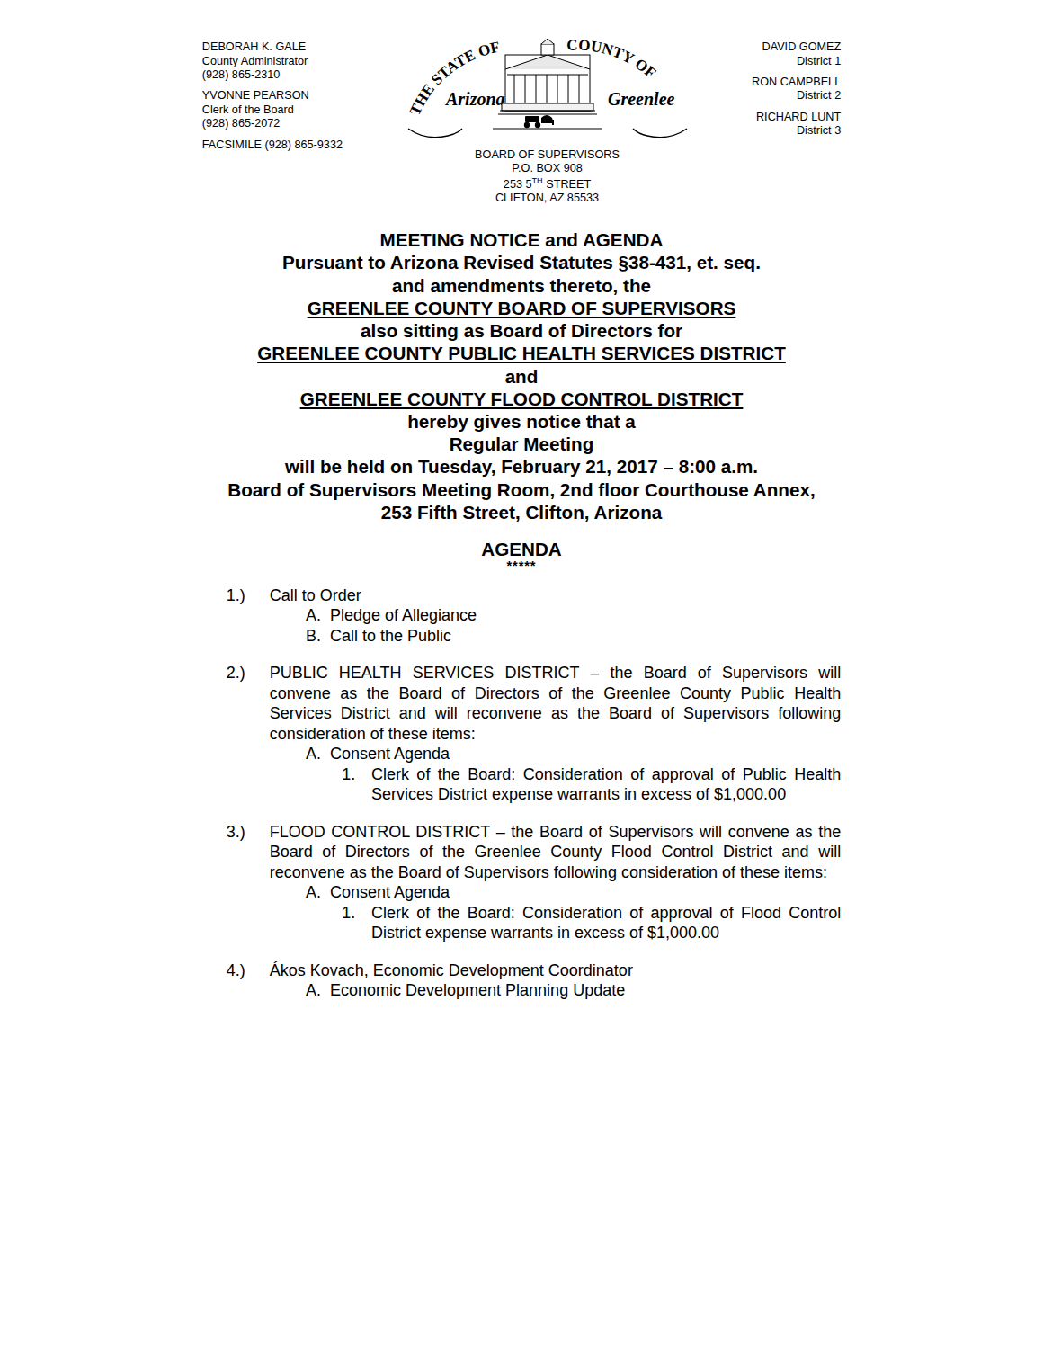DEBORAH K. GALE
County Administrator
(928) 865-2310
YVONNE PEARSON
Clerk of the Board
(928) 865-2072
FACSIMILE (928) 865-9332
THE STATE OF COUNTY OF Arizona Greenlee
BOARD OF SUPERVISORS
P.O. BOX 908
253 5TH STREET
CLIFTON, AZ 85533
DAVID GOMEZ
District 1
RON CAMPBELL
District 2
RICHARD LUNT
District 3
MEETING NOTICE and AGENDA
Pursuant to Arizona Revised Statutes §38-431, et. seq.
and amendments thereto, the
GREENLEE COUNTY BOARD OF SUPERVISORS
also sitting as Board of Directors for
GREENLEE COUNTY PUBLIC HEALTH SERVICES DISTRICT
and
GREENLEE COUNTY FLOOD CONTROL DISTRICT
hereby gives notice that a
Regular Meeting
will be held on Tuesday, February 21, 2017 – 8:00 a.m.
Board of Supervisors Meeting Room, 2nd floor Courthouse Annex,
253 Fifth Street, Clifton, Arizona
AGENDA *****
1.)
Call to Order
A. Pledge of Allegiance
B. Call to the Public
2.)
PUBLIC HEALTH SERVICES DISTRICT – the Board of Supervisors will convene as the Board of Directors of the Greenlee County Public Health Services District and will reconvene as the Board of Supervisors following consideration of these items:
A. Consent Agenda
1.
Clerk of the Board: Consideration of approval of Public Health Services District expense warrants in excess of $1,000.00
3.)
FLOOD CONTROL DISTRICT – the Board of Supervisors will convene as the Board of Directors of the Greenlee County Flood Control District and will reconvene as the Board of Supervisors following consideration of these items:
A. Consent Agenda
1.
Clerk of the Board: Consideration of approval of Flood Control District expense warrants in excess of $1,000.00
4.)
Ákos Kovach, Economic Development Coordinator
A. Economic Development Planning Update